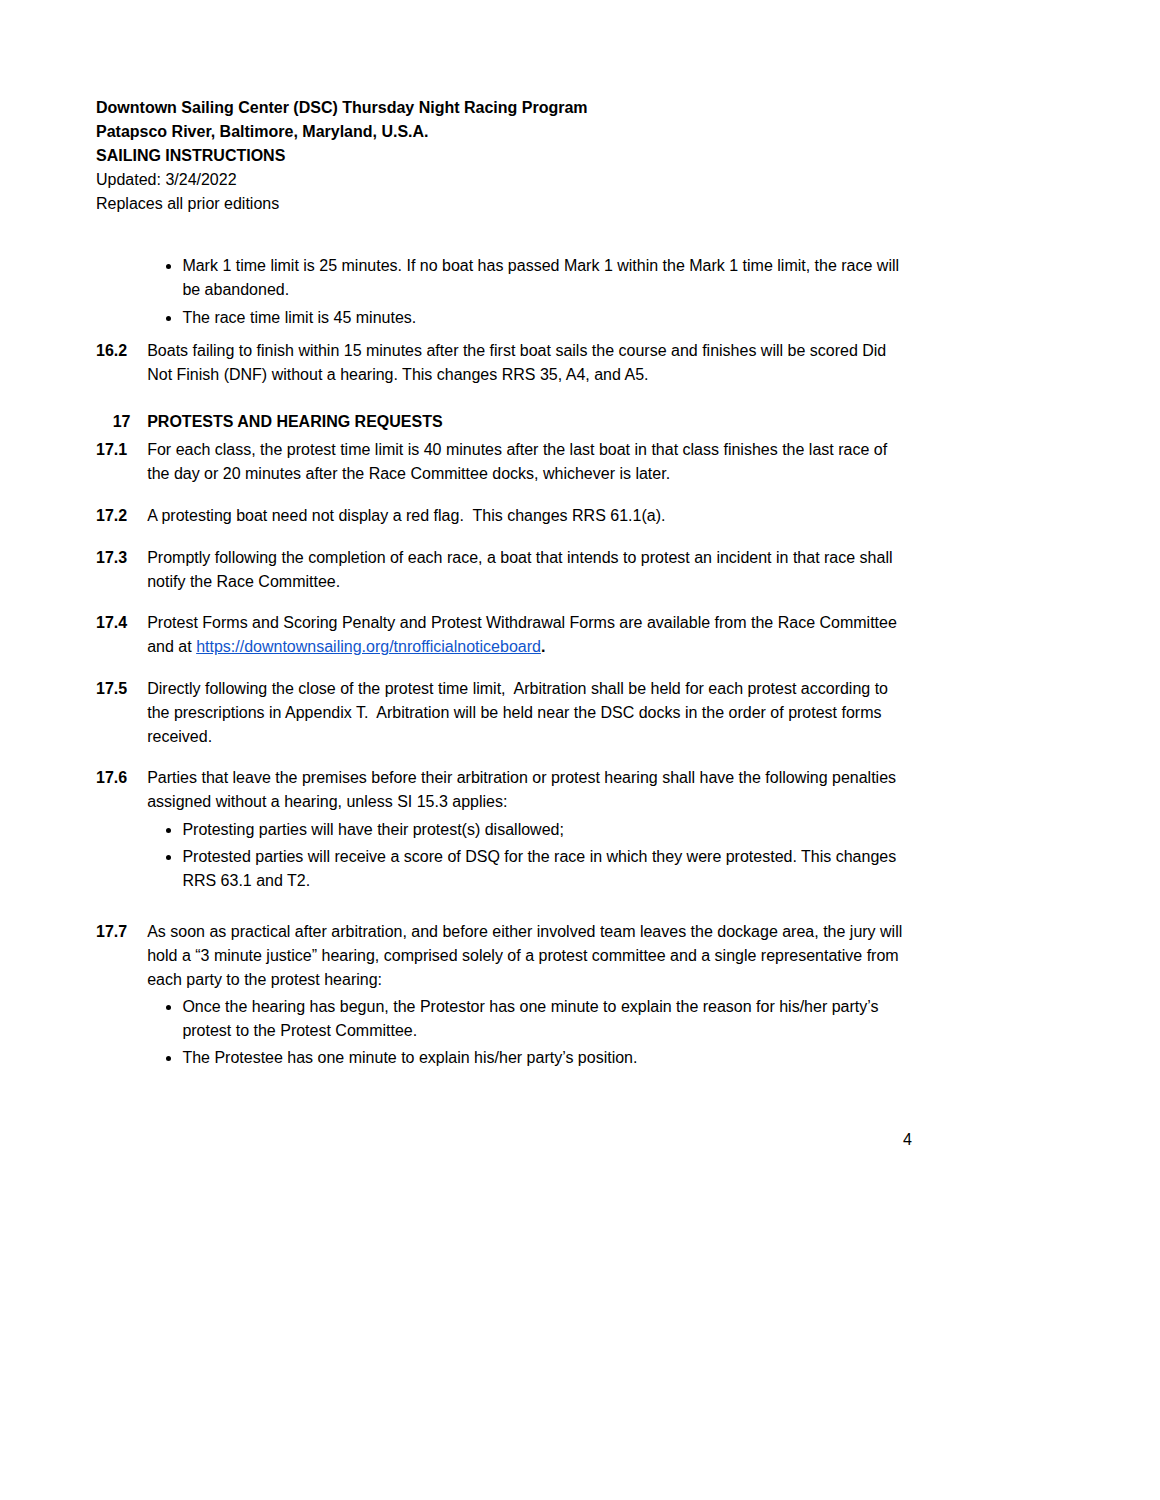Downtown Sailing Center (DSC) Thursday Night Racing Program
Patapsco River, Baltimore, Maryland, U.S.A.
SAILING INSTRUCTIONS
Updated: 3/24/2022
Replaces all prior editions
Mark 1 time limit is 25 minutes. If no boat has passed Mark 1 within the Mark 1 time limit, the race will be abandoned.
The race time limit is 45 minutes.
16.2
Boats failing to finish within 15 minutes after the first boat sails the course and finishes will be scored Did Not Finish (DNF) without a hearing. This changes RRS 35, A4, and A5.
17
PROTESTS AND HEARING REQUESTS
17.1
For each class, the protest time limit is 40 minutes after the last boat in that class finishes the last race of the day or 20 minutes after the Race Committee docks, whichever is later.
17.2
A protesting boat need not display a red flag. This changes RRS 61.1(a).
17.3
Promptly following the completion of each race, a boat that intends to protest an incident in that race shall notify the Race Committee.
17.4
Protest Forms and Scoring Penalty and Protest Withdrawal Forms are available from the Race Committee and at https://downtownsailing.org/tnrofficialnoticeboard.
17.5
Directly following the close of the protest time limit, Arbitration shall be held for each protest according to the prescriptions in Appendix T. Arbitration will be held near the DSC docks in the order of protest forms received.
17.6
Parties that leave the premises before their arbitration or protest hearing shall have the following penalties assigned without a hearing, unless SI 15.3 applies:
Protesting parties will have their protest(s) disallowed;
Protested parties will receive a score of DSQ for the race in which they were protested. This changes RRS 63.1 and T2.
17.7
As soon as practical after arbitration, and before either involved team leaves the dockage area, the jury will hold a “3 minute justice” hearing, comprised solely of a protest committee and a single representative from each party to the protest hearing:
Once the hearing has begun, the Protestor has one minute to explain the reason for his/her party’s protest to the Protest Committee.
The Protestee has one minute to explain his/her party’s position.
4